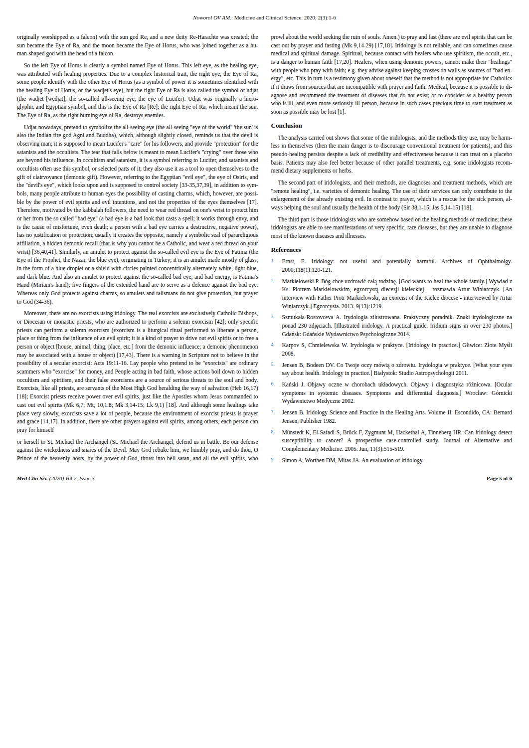Noworol OV AM.: Medicine and Clinical Science. 2020; 2(3):1-6
originally worshipped as a falcon) with the sun god Re, and a new deity Re-Harachte was created; the sun became the Eye of Ra, and the moon became the Eye of Horus, who was joined together as a human-shaped god with the head of a falcon.
So the left Eye of Horus is clearly a symbol named Eye of Horus. This left eye, as the healing eye, was attributed with healing properties. Due to a complex historical trait, the right eye, the Eye of Ra, some people identify with the other Eye of Horus (as a symbol of power it is sometimes identified with the healing Eye of Horus, or the wadjet's eye), but the right Eye of Ra is also called the symbol of udjat (the wadjet [wedjat]; the so-called all-seeing eye, the eye of Lucifer). Udjat was originally a hieroglyphic and Egyptian symbol, and this is the Eye of Ra [Re]; the right Eye of Ra, which meant the sun. The Eye of Ra, as the right burning eye of Ra, destroys enemies.
Udjat nowadays, pretend to symbolize the all-seeing eye (the all-seeing "eye of the world" 'the sun' is also the Indian fire god Agni and Buddha), which, although slightly closed, reminds us that the devil is observing man; it is supposed to mean Lucifer's "care" for his followers, and provide "protection" for the satanists and the occultists. The tear that falls below is meant to mean Lucifer's "crying" over those who are beyond his influence. In occultism and satanism, it is a symbol referring to Lucifer, and satanists and occultists often use this symbol, or selected parts of it; they also use it as a tool to open themselves to the gift of clairvoyance (demonic gift). However, referring to the Egyptian "evil eye", the eye of Osiris, and the "devil's eye", which looks upon and is supposed to control society [33-35,37,39], in addition to symbols, many people attribute to human eyes the possibility of casting charms, which, however, are possible by the power of evil spirits and evil intentions, and not the properties of the eyes themselves [17]. Therefore, motivated by the kabbalah followers, the need to wear red thread on one's wrist to protect him or her from the so called "bad eye" (a bad eye is a bad look that casts a spell; it works through envy, and is the cause of misfortune, even death; a person with a bad eye carries a destructive, negative power), has no justification or protection; usually it creates the opposite, namely a symbolic seal of parareligious affiliation, a hidden demonic recall (that is why you cannot be a Catholic, and wear a red thread on your wrist) [36,40,41]. Similarly, an amulet to protect against the so-called evil eye is the Eye of Fatima (the Eye of the Prophet, the Nazar, the blue eye), originating in Turkey; it is an amulet made mostly of glass, in the form of a blue droplet or a shield with circles painted concentrically alternately white, light blue, and dark blue. And also an amulet to protect against the so-called bad eye, and bad energy, is Fatima's Hand (Miriam's hand); five fingers of the extended hand are to serve as a defence against the bad eye. Whereas only God protects against charms, so amulets and talismans do not give protection, but prayer to God (34-36).
Moreover, there are no exorcists using iridology. The real exorcists are exclusively Catholic Bishops, or Diocesan or monastic priests, who are authorized to perform a solemn exorcism [42]; only specific priests can perform a solemn exorcism (exorcism is a liturgical ritual performed to liberate a person, place or thing from the influence of an evil spirit; it is a kind of prayer to drive out evil spirits or to free a person or object [house, animal, thing, place, etc.] from the demonic influence; a demonic phenomenon may be associated with a house or object) [17,43]. There is a warning in Scripture not to believe in the possibility of a secular exorcist: Acts 19:11-16. Lay people who pretend to be "exorcists" are ordinary scammers who "exorcise" for money, and People acting in bad faith, whose actions boil down to hidden occultism and spiritism, and their false exorcisms are a source of serious threats to the soul and body. Exorcists, like all priests, are servants of the Most High God heralding the way of salvation (Heb 16,17) [18]; Exorcist priests receive power over evil spirits, just like the Apostles whom Jesus commanded to cast out evil spirits (Mk 6,7; Mt, 10,1.8; Mk 3,14-15; Lk 9,1) [18]. And although some healings take place very slowly, exorcists save a lot of people, because the environment of exorcist priests is prayer and grace [14,17]. In addition, there are other prayers against evil spirits, among others, each person can pray for himself
or herself to St. Michael the Archangel (St. Michael the Archangel, defend us in battle. Be our defense against the wickedness and snares of the Devil. May God rebuke him, we humbly pray, and do thou, O Prince of the heavenly hosts, by the power of God, thrust into hell satan, and all the evil spirits, who prowl about the world seeking the ruin of souls. Amen.) to pray and fast (there are evil spirits that can be cast out by prayer and fasting (Mk 9,14-29) [17,18]. Iridology is not reliable, and can sometimes cause medical and spiritual damage. Spiritual, because contact with healers who use spiritism, the occult, etc., is a danger to human faith [17,20]. Healers, when using demonic powers, cannot make their "healings" with people who pray with faith; e.g. they advise against keeping crosses on walls as sources of "bad energy", etc. This in turn is a testimony given about oneself that the method is not appropriate for Catholics if it draws from sources that are incompatible with prayer and faith. Medical, because it is possible to diagnose and recommend the treatment of diseases that do not exist; or to consider as a healthy person who is ill, and even more seriously ill person, because in such cases precious time to start treatment as soon as possible may be lost [1].
Conclusion
The analysis carried out shows that some of the iridologists, and the methods they use, may be harmless in themselves (then the main danger is to discourage conventional treatment for patients), and this pseudo-healing persists despite a lack of credibility and effectiveness because it can treat on a placebo basis. Patients may also feel better because of other parallel treatments, e.g. some iridologists recommend dietary supplements or herbs.
The second part of iridologists, and their methods, are diagnoses and treatment methods, which are "remote healing", i.e. varieties of demonic healing. The use of their services can only contribute to the enlargement of the already existing evil. In contrast to prayer, which is a rescue for the sick person, always helping the soul and usually the health of the body (Sir 38,1-15; Jas 5,14-15) [18].
The third part is those iridologists who are somehow based on the healing methods of medicine; these iridologists are able to see manifestations of very specific, rare diseases, but they are unable to diagnose most of the known diseases and illnesses.
References
Ernst, E. Iridology: not useful and potentially harmful. Archives of Ophthalmolgy. 2000;118(1):120-121.
Markielowski P. Bóg chce uzdrowić całą rodzinę. [God wants to heal the whole family.] Wywiad z Ks. Piotrem Markielowskim, egzorcystą diecezji kieleckiej – rozmawia Artur Winiarczyk. [An interview with Father Piotr Markielowski, an exorcist of the Kielce diocese - interviewed by Artur Winiarczyk.] Egzorcysta. 2013. 9(13):1219.
Szmukała-Rostovceva A. Irydologia zilustrowana. Praktyczny poradnik. Znaki irydologiczne na ponad 230 zdjęciach. [Illustrated iridology. A practical guide. Iridium signs in over 230 photos.] Gdańsk: Gdańskie Wydawnictwo Psychologiczne 2014.
Karpov S, Chmielewska W. Irydologia w praktyce. [Iridology in practice.] Gliwice: Złote Myśli 2008.
Jensen B, Bodeen DV. Co Twoje oczy mówią o zdrowiu. Irydologia w praktyce. [What your eyes say about health. Iridology in practice.] Białystok: Studio Astropsychologii 2011.
Kański J. Objawy oczne w chorobach układowych. Objawy i diagnostyka różnicowa. [Ocular symptoms in systemic diseases. Symptoms and differential diagnosis.] Wrocław: Górnicki Wydawnictwo Medyczne 2002.
Jensen B. Iridology Science and Practice in the Healing Arts. Volume II. Escondido, CA: Bernard Jensen, Publisher 1982.
Münstedt K, El-Safadi S, Brück F, Zygmunt M, Hackethal A, Tinneberg HR. Can iridology detect susceptibility to cancer? A prospective case-controlled study. Journal of Alternative and Complementary Medicine. 2005. Jun, 11(3):515-519.
Simon A, Worthen DM, Mitas JA. An evaluation of iridology.
Med Clin Sci. (2020) Vol 2, Issue 3
Page 5 of 6